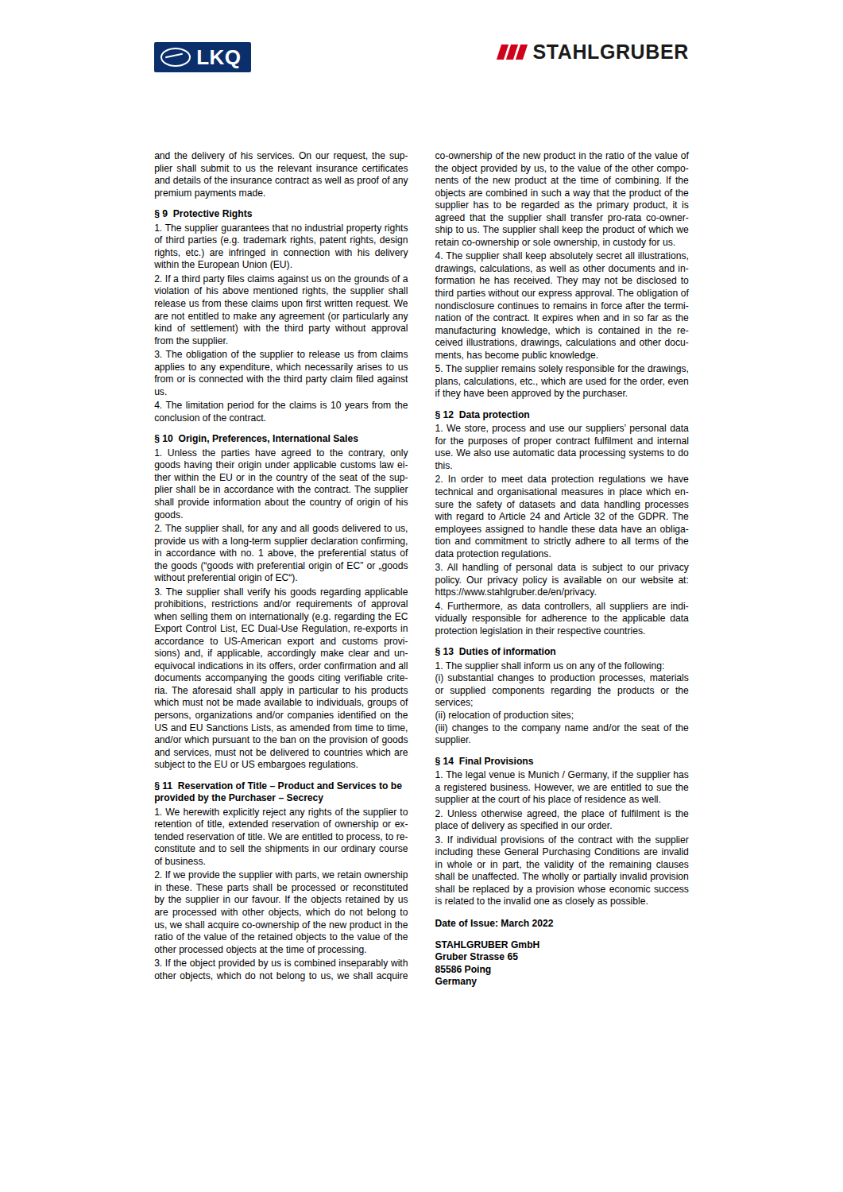LKQ
STAHLGRUBER
and the delivery of his services. On our request, the supplier shall submit to us the relevant insurance certificates and details of the insurance contract as well as proof of any premium payments made.
§ 9 Protective Rights
1. The supplier guarantees that no industrial property rights of third parties (e.g. trademark rights, patent rights, design rights, etc.) are infringed in connection with his delivery within the European Union (EU).
2. If a third party files claims against us on the grounds of a violation of his above mentioned rights, the supplier shall release us from these claims upon first written request. We are not entitled to make any agreement (or particularly any kind of settlement) with the third party without approval from the supplier.
3. The obligation of the supplier to release us from claims applies to any expenditure, which necessarily arises to us from or is connected with the third party claim filed against us.
4. The limitation period for the claims is 10 years from the conclusion of the contract.
§ 10 Origin, Preferences, International Sales
1. Unless the parties have agreed to the contrary, only goods having their origin under applicable customs law either within the EU or in the country of the seat of the supplier shall be in accordance with the contract. The supplier shall provide information about the country of origin of his goods.
2. The supplier shall, for any and all goods delivered to us, provide us with a long-term supplier declaration confirming, in accordance with no. 1 above, the preferential status of the goods (“goods with preferential origin of EC” or „goods without preferential origin of EC“).
3. The supplier shall verify his goods regarding applicable prohibitions, restrictions and/or requirements of approval when selling them on internationally (e.g. regarding the EC Export Control List, EC Dual-Use Regulation, re-exports in accordance to US-American export and customs provisions) and, if applicable, accordingly make clear and unequivocal indications in its offers, order confirmation and all documents accompanying the goods citing verifiable criteria. The aforesaid shall apply in particular to his products which must not be made available to individuals, groups of persons, organizations and/or companies identified on the US and EU Sanctions Lists, as amended from time to time, and/or which pursuant to the ban on the provision of goods and services, must not be delivered to countries which are subject to the EU or US embargoes regulations.
§ 11 Reservation of Title – Product and Services to be provided by the Purchaser – Secrecy
1. We herewith explicitly reject any rights of the supplier to retention of title, extended reservation of ownership or extended reservation of title. We are entitled to process, to reconstitute and to sell the shipments in our ordinary course of business.
2. If we provide the supplier with parts, we retain ownership in these. These parts shall be processed or reconstituted by the supplier in our favour. If the objects retained by us are processed with other objects, which do not belong to us, we shall acquire co-ownership of the new product in the ratio of the value of the retained objects to the value of the other processed objects at the time of processing.
3. If the object provided by us is combined inseparably with other objects, which do not belong to us, we shall acquire co-ownership of the new product in the ratio of the value of the object provided by us, to the value of the other components of the new product at the time of combining. If the objects are combined in such a way that the product of the supplier has to be regarded as the primary product, it is agreed that the supplier shall transfer pro-rata co-ownership to us. The supplier shall keep the product of which we retain co-ownership or sole ownership, in custody for us.
4. The supplier shall keep absolutely secret all illustrations, drawings, calculations, as well as other documents and information he has received. They may not be disclosed to third parties without our express approval. The obligation of nondisclosure continues to remains in force after the termination of the contract. It expires when and in so far as the manufacturing knowledge, which is contained in the received illustrations, drawings, calculations and other documents, has become public knowledge.
5. The supplier remains solely responsible for the drawings, plans, calculations, etc., which are used for the order, even if they have been approved by the purchaser.
§ 12 Data protection
1. We store, process and use our suppliers’ personal data for the purposes of proper contract fulfilment and internal use. We also use automatic data processing systems to do this.
2. In order to meet data protection regulations we have technical and organisational measures in place which ensure the safety of datasets and data handling processes with regard to Article 24 and Article 32 of the GDPR. The employees assigned to handle these data have an obligation and commitment to strictly adhere to all terms of the data protection regulations.
3. All handling of personal data is subject to our privacy policy. Our privacy policy is available on our website at: https://www.stahlgruber.de/en/privacy.
4. Furthermore, as data controllers, all suppliers are individually responsible for adherence to the applicable data protection legislation in their respective countries.
§ 13 Duties of information
1. The supplier shall inform us on any of the following:
(i) substantial changes to production processes, materials or supplied components regarding the products or the services;
(ii) relocation of production sites;
(iii) changes to the company name and/or the seat of the supplier.
§ 14 Final Provisions
1. The legal venue is Munich / Germany, if the supplier has a registered business. However, we are entitled to sue the supplier at the court of his place of residence as well.
2. Unless otherwise agreed, the place of fulfilment is the place of delivery as specified in our order.
3. If individual provisions of the contract with the supplier including these General Purchasing Conditions are invalid in whole or in part, the validity of the remaining clauses shall be unaffected. The wholly or partially invalid provision shall be replaced by a provision whose economic success is related to the invalid one as closely as possible.
Date of Issue: March 2022
STAHLGRUBER GmbH
Gruber Strasse 65
85586 Poing
Germany